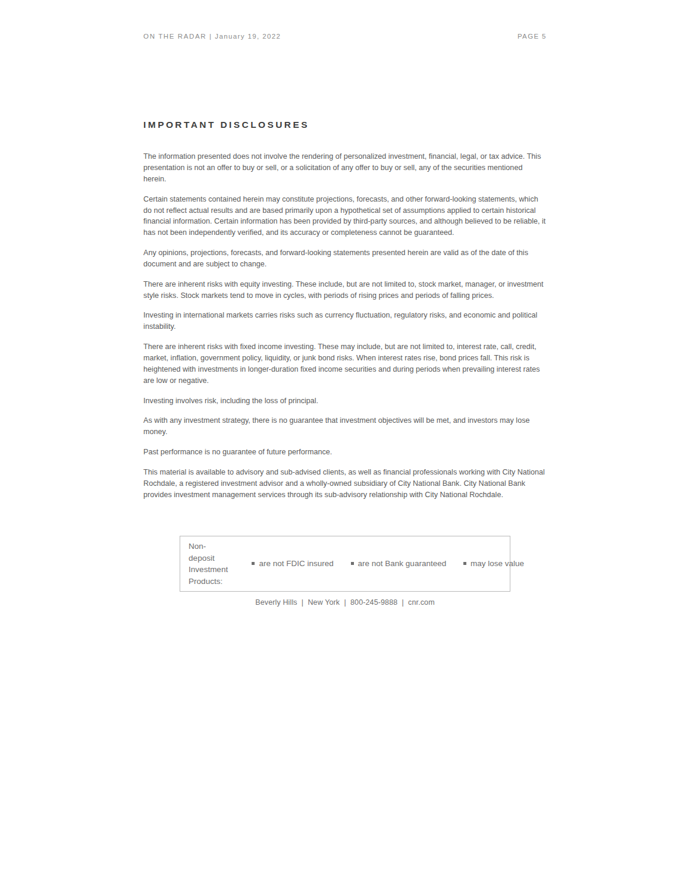On the Radar | January 19, 2022
PAGE 5
Important Disclosures
The information presented does not involve the rendering of personalized investment, financial, legal, or tax advice. This presentation is not an offer to buy or sell, or a solicitation of any offer to buy or sell, any of the securities mentioned herein.
Certain statements contained herein may constitute projections, forecasts, and other forward-looking statements, which do not reflect actual results and are based primarily upon a hypothetical set of assumptions applied to certain historical financial information. Certain information has been provided by third-party sources, and although believed to be reliable, it has not been independently verified, and its accuracy or completeness cannot be guaranteed.
Any opinions, projections, forecasts, and forward-looking statements presented herein are valid as of the date of this document and are subject to change.
There are inherent risks with equity investing. These include, but are not limited to, stock market, manager, or investment style risks. Stock markets tend to move in cycles, with periods of rising prices and periods of falling prices.
Investing in international markets carries risks such as currency fluctuation, regulatory risks, and economic and political instability.
There are inherent risks with fixed income investing. These may include, but are not limited to, interest rate, call, credit, market, inflation, government policy, liquidity, or junk bond risks. When interest rates rise, bond prices fall. This risk is heightened with investments in longer-duration fixed income securities and during periods when prevailing interest rates are low or negative.
Investing involves risk, including the loss of principal.
As with any investment strategy, there is no guarantee that investment objectives will be met, and investors may lose money.
Past performance is no guarantee of future performance.
This material is available to advisory and sub-advised clients, as well as financial professionals working with City National Rochdale, a registered investment advisor and a wholly-owned subsidiary of City National Bank. City National Bank provides investment management services through its sub-advisory relationship with City National Rochdale.
Non-deposit Investment Products: are not FDIC insured are not Bank guaranteed may lose value
Beverly Hills | New York | 800-245-9888 | cnr.com